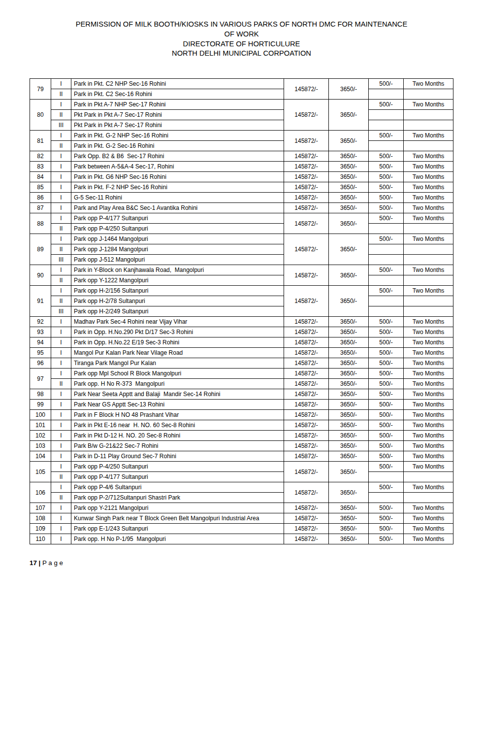PERMISSION OF MILK BOOTH/KIOSKS IN VARIOUS PARKS OF NORTH DMC FOR MAINTENANCE
OF WORK
DIRECTORATE OF HORTICULURE
NORTH DELHI MUNICIPAL CORPOATION
| 79 | I | Park in Pkt. C2 NHP Sec-16 Rohini | 145872/- | 3650/- | 500/- | Two Months |
| II | Park in Pkt. C2 Sec-16 Rohini | | |
| 80 | I | Park in Pkt A-7 NHP Sec-17 Rohini | 145872/- | 3650/- | 500/- | Two Months |
| II | Pkt Park in Pkt A-7 Sec-17 Rohini | | |
| III | Pkt Park in Pkt A-7 Sec-17 Rohini | | |
| 81 | I | Park in Pkt. G-2 NHP Sec-16 Rohini | 145872/- | 3650/- | 500/- | Two Months |
| II | Park in Pkt. G-2 Sec-16 Rohini | | |
| 82 | I | Park Opp. B2 & B6 Sec-17 Rohini | 145872/- | 3650/- | 500/- | Two Months |
| 83 | I | Park between A-5&A-4 Sec-17, Rohini | 145872/- | 3650/- | 500/- | Two Months |
| 84 | I | Park in Pkt. G6 NHP Sec-16 Rohini | 145872/- | 3650/- | 500/- | Two Months |
| 85 | I | Park in Pkt. F-2 NHP Sec-16 Rohini | 145872/- | 3650/- | 500/- | Two Months |
| 86 | I | G-5 Sec-11 Rohini | 145872/- | 3650/- | 500/- | Two Months |
| 87 | I | Park and Play Area B&C Sec-1 Avantika Rohini | 145872/- | 3650/- | 500/- | Two Months |
| 88 | I | Park opp P-4/177 Sultanpuri | 145872/- | 3650/- | 500/- | Two Months |
| II | Park opp P-4/250 Sultanpuri | | |
| 89 | I | Park opp J-1464 Mangolpuri | 145872/- | 3650/- | 500/- | Two Months |
| II | Park opp J-1284 Mangolpuri | | |
| III | Park opp J-512 Mangolpuri | | |
| 90 | I | Park in Y-Block on Kanjhawala Road, Mangolpuri | 145872/- | 3650/- | 500/- | Two Months |
| II | Park opp Y-1222 Mangolpuri | | |
| 91 | I | Park opp H-2/156 Sultanpuri | 145872/- | 3650/- | 500/- | Two Months |
| II | Park opp H-2/78 Sultanpuri | | |
| III | Park opp H-2/249 Sultanpuri | | |
| 92 | I | Madhav Park Sec-4 Rohini near Vijay Vihar | 145872/- | 3650/- | 500/- | Two Months |
| 93 | I | Park in Opp. H.No.290 Pkt D/17 Sec-3 Rohini | 145872/- | 3650/- | 500/- | Two Months |
| 94 | I | Park in Opp. H.No.22 E/19 Sec-3 Rohini | 145872/- | 3650/- | 500/- | Two Months |
| 95 | I | Mangol Pur Kalan Park Near Vilage Road | 145872/- | 3650/- | 500/- | Two Months |
| 96 | I | Tiranga Park Mangol Pur Kalan | 145872/- | 3650/- | 500/- | Two Months |
| 97 | I | Park opp Mpl School R Block Mangolpuri | 145872/- | 3650/- | 500/- | Two Months |
| II | Park opp. H No R-373 Mangolpuri | 145872/- | 3650/- | 500/- | Two Months |
| 98 | I | Park Near Seeta Apptt and Balaji Mandir Sec-14 Rohini | 145872/- | 3650/- | 500/- | Two Months |
| 99 | I | Park Near GS Apptt Sec-13 Rohini | 145872/- | 3650/- | 500/- | Two Months |
| 100 | I | Park in F Block H NO 48 Prashant Vihar | 145872/- | 3650/- | 500/- | Two Months |
| 101 | I | Park in Pkt E-16 near H. NO. 60 Sec-8 Rohini | 145872/- | 3650/- | 500/- | Two Months |
| 102 | I | Park in Pkt D-12 H. NO. 20 Sec-8 Rohini | 145872/- | 3650/- | 500/- | Two Months |
| 103 | I | Park B/w G-21&22 Sec-7 Rohini | 145872/- | 3650/- | 500/- | Two Months |
| 104 | I | Park in D-11 Play Ground Sec-7 Rohini | 145872/- | 3650/- | 500/- | Two Months |
| 105 | I | Park opp P-4/250 Sultanpuri | 145872/- | 3650/- | 500/- | Two Months |
| II | Park opp P-4/177 Sultanpuri | | |
| 106 | I | Park opp P-4/6 Sultanpuri | 145872/- | 3650/- | 500/- | Two Months |
| II | Park opp P-2/712Sultanpuri Shastri Park | | |
| 107 | I | Park opp Y-2121 Mangolpuri | 145872/- | 3650/- | 500/- | Two Months |
| 108 | I | Kunwar Singh Park near T Block Green Belt Mangolpuri Industrial Area | 145872/- | 3650/- | 500/- | Two Months |
| 109 | I | Park opp E-1/243 Sultanpuri | 145872/- | 3650/- | 500/- | Two Months |
| 110 | I | Park opp. H No P-1/95 Mangolpuri | 145872/- | 3650/- | 500/- | Two Months |
17 | P a g e